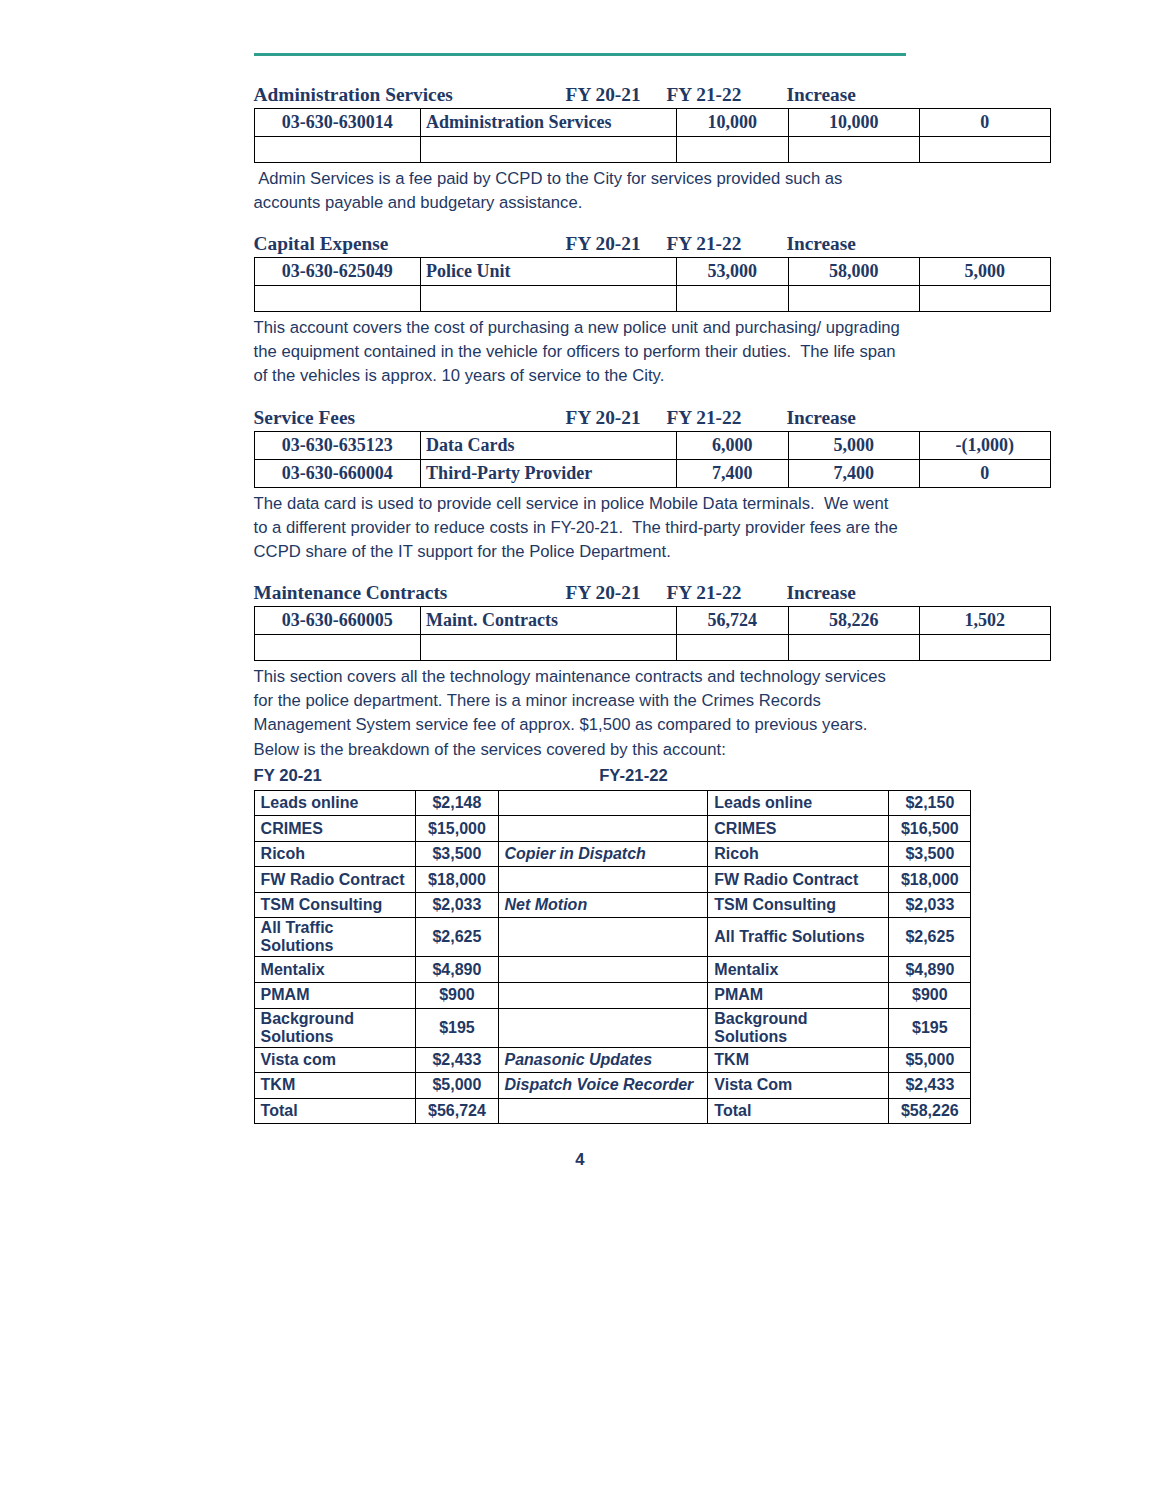Administration Services FY 20-21 FY 21-22 Increase
| 03-630-630014 | Administration Services | 10,000 | 10,000 | 0 |
Admin Services is a fee paid by CCPD to the City for services provided such as accounts payable and budgetary assistance.
Capital Expense FY 20-21 FY 21-22 Increase
| 03-630-625049 | Police Unit | 53,000 | 58,000 | 5,000 |
This account covers the cost of purchasing a new police unit and purchasing/ upgrading the equipment contained in the vehicle for officers to perform their duties. The life span of the vehicles is approx. 10 years of service to the City.
Service Fees FY 20-21 FY 21-22 Increase
| 03-630-635123 | Data Cards | 6,000 | 5,000 | -(1,000) |
| 03-630-660004 | Third-Party Provider | 7,400 | 7,400 | 0 |
The data card is used to provide cell service in police Mobile Data terminals. We went to a different provider to reduce costs in FY-20-21. The third-party provider fees are the CCPD share of the IT support for the Police Department.
Maintenance Contracts FY 20-21 FY 21-22 Increase
| 03-630-660005 | Maint. Contracts | 56,724 | 58,226 | 1,502 |
This section covers all the technology maintenance contracts and technology services for the police department. There is a minor increase with the Crimes Records Management System service fee of approx. $1,500 as compared to previous years. Below is the breakdown of the services covered by this account:
FY 20-21 FY-21-22
| Leads online | $2,148 | | Leads online | $2,150 |
| CRIMES | $15,000 | | CRIMES | $16,500 |
| Ricoh | $3,500 | Copier in Dispatch | Ricoh | $3,500 |
| FW Radio Contract | $18,000 | | FW Radio Contract | $18,000 |
| TSM Consulting | $2,033 | Net Motion | TSM Consulting | $2,033 |
| All Traffic Solutions | $2,625 | | All Traffic Solutions | $2,625 |
| Mentalix | $4,890 | | Mentalix | $4,890 |
| PMAM | $900 | | PMAM | $900 |
| Background Solutions | $195 | | Background Solutions | $195 |
| Vista com | $2,433 | Panasonic Updates | TKM | $5,000 |
| TKM | $5,000 | Dispatch Voice Recorder | Vista Com | $2,433 |
| Total | $56,724 | | Total | $58,226 |
4